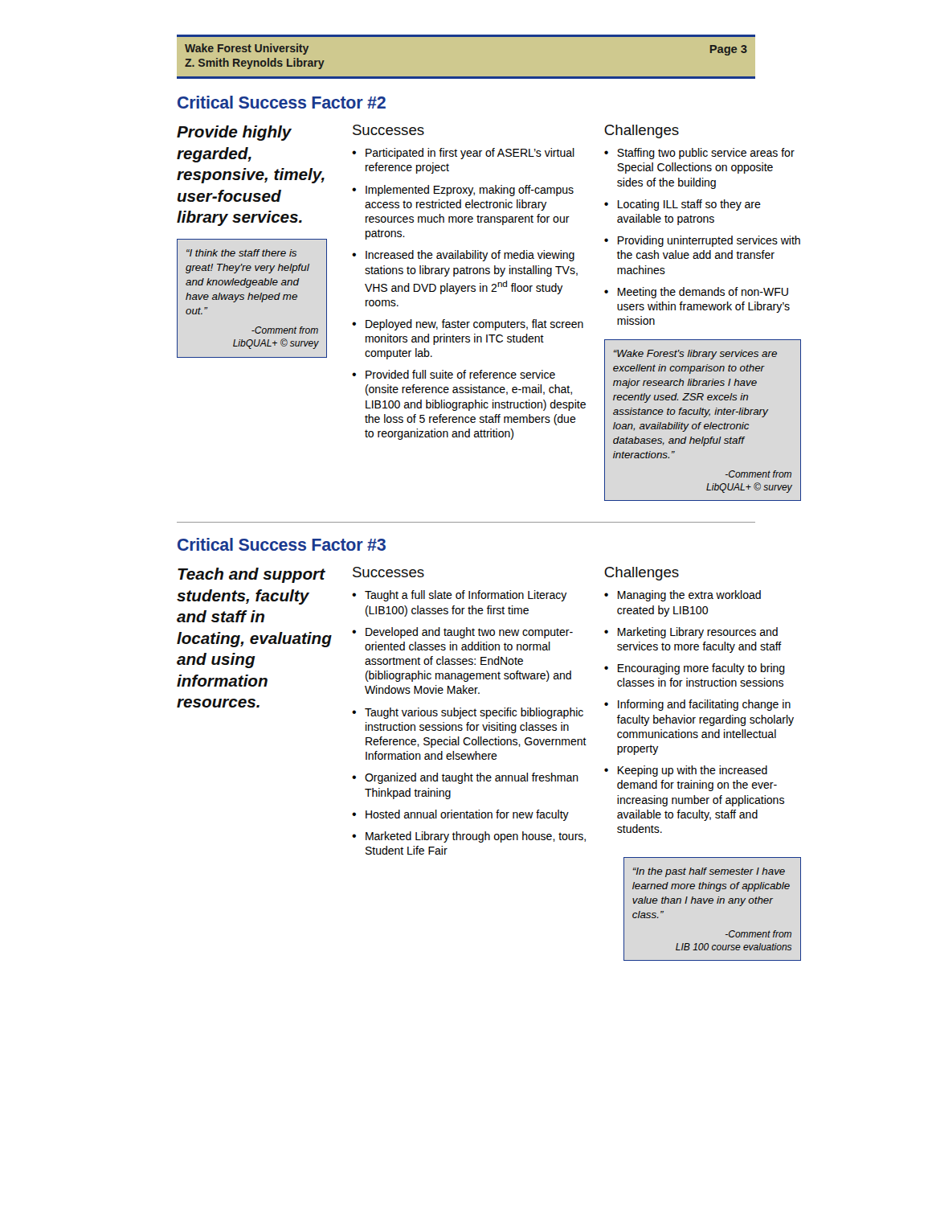Wake Forest University
Z. Smith Reynolds Library
Page 3
Critical Success Factor #2
Provide highly regarded, responsive, timely, user-focused library services.
“I think the staff there is great! They're very helpful and knowledgeable and have always helped me out.”
-Comment from
LibQUAL+ © survey
Successes
Participated in first year of ASERL’s virtual reference project
Implemented Ezproxy, making off-campus access to restricted electronic library resources much more transparent for our patrons.
Increased the availability of media viewing stations to library patrons by installing TVs, VHS and DVD players in 2nd floor study rooms.
Deployed new, faster computers, flat screen monitors and printers in ITC student computer lab.
Provided full suite of reference service (onsite reference assistance, e-mail, chat, LIB100 and bibliographic instruction) despite the loss of 5 reference staff members (due to reorganization and attrition)
Challenges
Staffing two public service areas for Special Collections on opposite sides of the building
Locating ILL staff so they are available to patrons
Providing uninterrupted services with the cash value add and transfer machines
Meeting the demands of non-WFU users within framework of Library’s mission
“Wake Forest's library services are excellent in comparison to other major research libraries I have recently used. ZSR excels in assistance to faculty, inter-library loan, availability of electronic databases, and helpful staff interactions.”
-Comment from
LibQUAL+ © survey
Critical Success Factor #3
Teach and support students, faculty and staff in locating, evaluating and using information resources.
Successes
Taught a full slate of Information Literacy (LIB100) classes for the first time
Developed and taught two new computer-oriented classes in addition to normal assortment of classes: EndNote (bibliographic management software) and Windows Movie Maker.
Taught various subject specific bibliographic instruction sessions for visiting classes in Reference, Special Collections, Government Information and elsewhere
Organized and taught the annual freshman Thinkpad training
Hosted annual orientation for new faculty
Marketed Library through open house, tours, Student Life Fair
Challenges
Managing the extra workload created by LIB100
Marketing Library resources and services to more faculty and staff
Encouraging more faculty to bring classes in for instruction sessions
Informing and facilitating change in faculty behavior regarding scholarly communications and intellectual property
Keeping up with the increased demand for training on the ever-increasing number of applications available to faculty, staff and students.
“In the past half semester I have learned more things of applicable value than I have in any other class.”
-Comment from
LIB 100 course evaluations